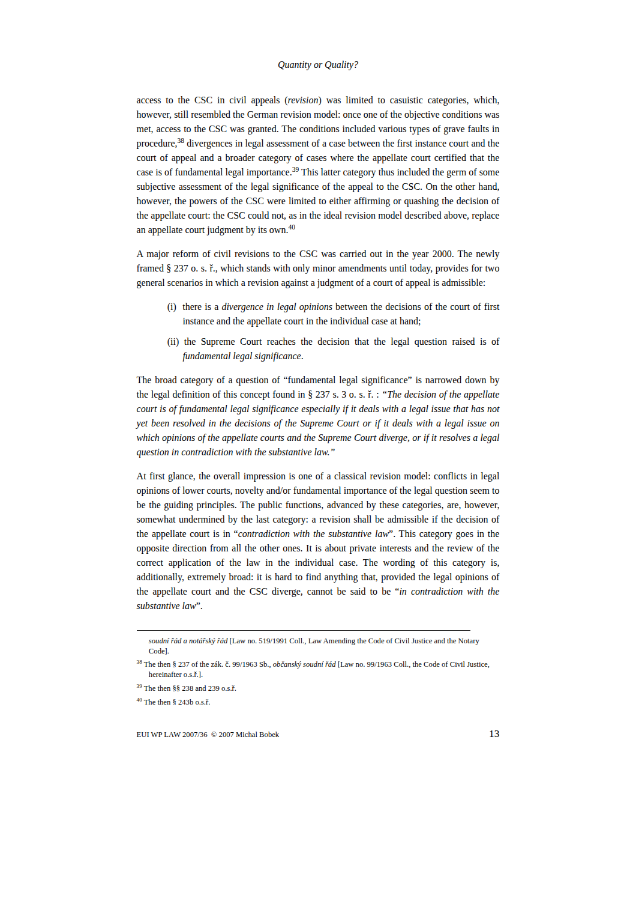Quantity or Quality?
access to the CSC in civil appeals (revision) was limited to casuistic categories, which, however, still resembled the German revision model: once one of the objective conditions was met, access to the CSC was granted. The conditions included various types of grave faults in procedure,38 divergences in legal assessment of a case between the first instance court and the court of appeal and a broader category of cases where the appellate court certified that the case is of fundamental legal importance.39 This latter category thus included the germ of some subjective assessment of the legal significance of the appeal to the CSC. On the other hand, however, the powers of the CSC were limited to either affirming or quashing the decision of the appellate court: the CSC could not, as in the ideal revision model described above, replace an appellate court judgment by its own.40
A major reform of civil revisions to the CSC was carried out in the year 2000. The newly framed § 237 o. s. ř., which stands with only minor amendments until today, provides for two general scenarios in which a revision against a judgment of a court of appeal is admissible:
(i) there is a divergence in legal opinions between the decisions of the court of first instance and the appellate court in the individual case at hand;
(ii) the Supreme Court reaches the decision that the legal question raised is of fundamental legal significance.
The broad category of a question of “fundamental legal significance” is narrowed down by the legal definition of this concept found in § 237 s. 3 o. s. ř. : “The decision of the appellate court is of fundamental legal significance especially if it deals with a legal issue that has not yet been resolved in the decisions of the Supreme Court or if it deals with a legal issue on which opinions of the appellate courts and the Supreme Court diverge, or if it resolves a legal question in contradiction with the substantive law.”
At first glance, the overall impression is one of a classical revision model: conflicts in legal opinions of lower courts, novelty and/or fundamental importance of the legal question seem to be the guiding principles. The public functions, advanced by these categories, are, however, somewhat undermined by the last category: a revision shall be admissible if the decision of the appellate court is in “contradiction with the substantive law”. This category goes in the opposite direction from all the other ones. It is about private interests and the review of the correct application of the law in the individual case. The wording of this category is, additionally, extremely broad: it is hard to find anything that, provided the legal opinions of the appellate court and the CSC diverge, cannot be said to be “in contradiction with the substantive law”.
soudní řád a notářský řád [Law no. 519/1991 Coll., Law Amending the Code of Civil Justice and the Notary Code].
38 The then § 237 of the zák. č. 99/1963 Sb., občanský soudní řád [Law no. 99/1963 Coll., the Code of Civil Justice, hereinafter o.s.ř.].
39 The then §§ 238 and 239 o.s.ř.
40 The then § 243b o.s.ř.
EUI WP LAW 2007/36 © 2007 Michal Bobek 13